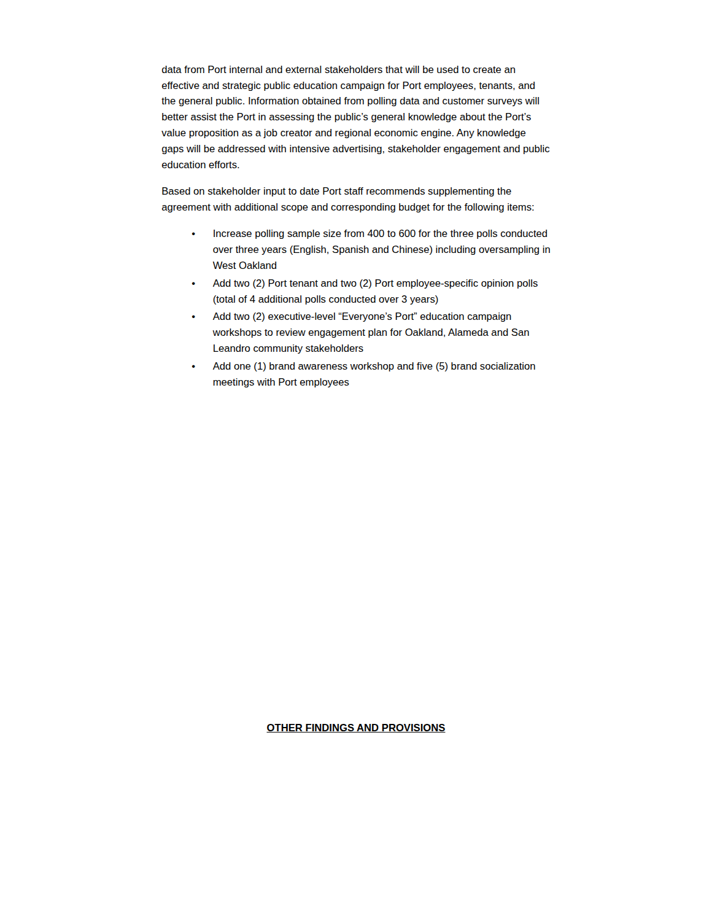data from Port internal and external stakeholders that will be used to create an effective and strategic public education campaign for Port employees, tenants, and the general public. Information obtained from polling data and customer surveys will better assist the Port in assessing the public’s general knowledge about the Port’s value proposition as a job creator and regional economic engine. Any knowledge gaps will be addressed with intensive advertising, stakeholder engagement and public education efforts.
Based on stakeholder input to date Port staff recommends supplementing the agreement with additional scope and corresponding budget for the following items:
Increase polling sample size from 400 to 600 for the three polls conducted over three years (English, Spanish and Chinese) including oversampling in West Oakland
Add two (2) Port tenant and two (2) Port employee-specific opinion polls (total of 4 additional polls conducted over 3 years)
Add two (2) executive-level “Everyone’s Port” education campaign workshops to review engagement plan for Oakland, Alameda and San Leandro community stakeholders
Add one (1) brand awareness workshop and five (5) brand socialization meetings with Port employees
OTHER FINDINGS AND PROVISIONS